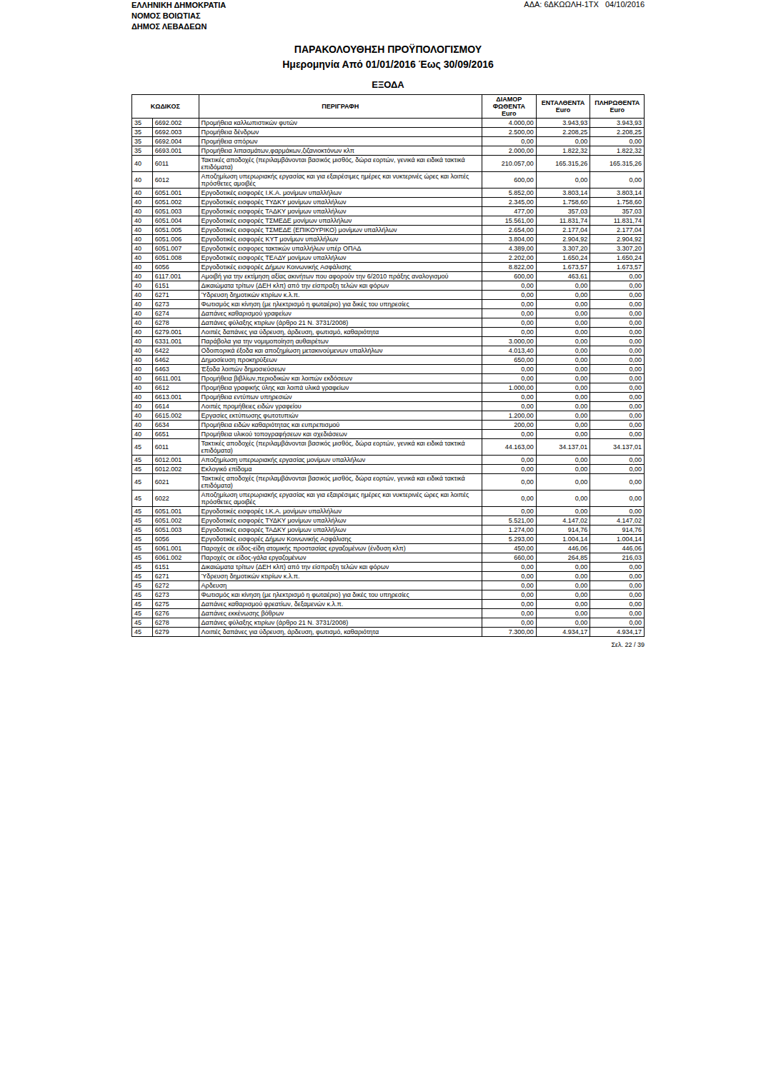ΕΛΛΗΝΙΚΗ ΔΗΜΟΚΡΑΤΙΑ
ΝΟΜΟΣ ΒΟΙΩΤΙΑΣ
ΔΗΜΟΣ ΛΕΒΑΔΕΩΝ
ΑΔΑ: 6ΔΚΩΩΛΗ-1ΤΧ 04/10/2016
ΠΑΡΑΚΟΛΟΥΘΗΣΗ ΠΡΟΫΠΟΛΟΓΙΣΜΟΥ
Ημερομηνία Από 01/01/2016 Έως 30/09/2016
ΕΞΟΔΑ
| ΚΩΔΙΚΟΣ | ΠΕΡΙΓΡΑΦΗ | ΔΙΑΜΟΡ ΦΩΘΕΝΤΑ Euro | ΕΝΤΑΛΘΕΝΤΑ Euro | ΠΛΗΡΩΘΕΝΤΑ Euro |
| --- | --- | --- | --- | --- |
| 35 | 6692.002 | Προμήθεια καλλωπιστικών φυτών | 4.000,00 | 3.943,93 | 3.943,93 |
| 35 | 6692.003 | Προμήθεια δένδρων | 2.500,00 | 2.208,25 | 2.208,25 |
| 35 | 6692.004 | Προμήθεια σπόρων | 0,00 | 0,00 | 0,00 |
| 35 | 6693.001 | Προμήθεια λιπασμάτων,φαρμάκων,ζιζανιοκτόνων κλπ | 2.000,00 | 1.822,32 | 1.822,32 |
| 40 | 6011 | Τακτικές αποδοχές (περιλαμβάνονται βασικός μισθός, δώρα εορτών, γενικά και ειδικά τακτικά επιδόματα) | 210.057,00 | 165.315,26 | 165.315,26 |
| 40 | 6012 | Αποζημίωση υπερωριακής εργασίας και για εξαιρέσιμες ημέρες και νυκτερινές ώρες και λοιπές πρόσθετες αμοιβές | 600,00 | 0,00 | 0,00 |
| 40 | 6051.001 | Εργοδοτικές εισφορές Ι.Κ.Α. μονίμων υπαλλήλων | 5.852,00 | 3.803,14 | 3.803,14 |
| 40 | 6051.002 | Εργοδοτικές εισφορές ΤΥΔΚΥ μονίμων υπαλλήλων | 2.345,00 | 1.758,60 | 1.758,60 |
| 40 | 6051.003 | Εργοδοτικές εισφορές ΤΑΔΚΥ μονίμων υπαλλήλων | 477,00 | 357,03 | 357,03 |
| 40 | 6051.004 | Εργοδοτικές εισφορές ΤΣΜΕΔΕ μονίμων υπαλλήλων | 15.561,00 | 11.831,74 | 11.831,74 |
| 40 | 6051.005 | Εργοδοτικές εισφορές ΤΣΜΕΔΕ (ΕΠΙΚΟΥΡΙΚΟ) μονίμων υπαλλήλων | 2.654,00 | 2.177,04 | 2.177,04 |
| 40 | 6051.006 | Εργοδοτικές εισφορές ΚΥΤ μονίμων υπαλλήλων | 3.804,00 | 2.904,92 | 2.904,92 |
| 40 | 6051.007 | Εργοδοτικές εισφορες τακτικών υπαλλήλων υπέρ ΟΠΑΔ | 4.389,00 | 3.307,20 | 3.307,20 |
| 40 | 6051.008 | Εργοδοτικές εισφορές ΤΕΑΔΥ μονίμων υπαλλήλων | 2.202,00 | 1.650,24 | 1.650,24 |
| 40 | 6056 | Εργοδοτικές εισφορές Δήμων Κοινωνικής Ασφάλισης | 8.822,00 | 1.673,57 | 1.673,57 |
| 40 | 6117.001 | Αμοιβή για την εκτίμηση αξίας ακινήτων που αφορούν την 6/2010 πράξης αναλογισμού | 600,00 | 463,61 | 0,00 |
| 40 | 6151 | Δικαιώματα τρίτων (ΔΕΗ κλπ) από την είσπραξη τελών και φόρων | 0,00 | 0,00 | 0,00 |
| 40 | 6271 | Ύδρευση δημοτικών κτιρίων κ.λ.π. | 0,00 | 0,00 | 0,00 |
| 40 | 6273 | Φωτισμός και κίνηση (με ηλεκτρισμό η φωταέριο) για δικές του υπηρεσίες | 0,00 | 0,00 | 0,00 |
| 40 | 6274 | Δαπάνες καθαρισμού γραφείων | 0,00 | 0,00 | 0,00 |
| 40 | 6278 | Δαπάνες φύλαξης κτιρίων (άρθρο 21 Ν. 3731/2008) | 0,00 | 0,00 | 0,00 |
| 40 | 6279.001 | Λοιπές δαπάνες για ύδρευση, άρδευση, φωτισμό, καθαριότητα | 0,00 | 0,00 | 0,00 |
| 40 | 6331.001 | Παράβολα για την νομιμοποίηση αυθαιρέτων | 3.000,00 | 0,00 | 0,00 |
| 40 | 6422 | Οδοιπορικά έξοδα και αποζημίωση μετακινούμενων υπαλλήλων | 4.013,40 | 0,00 | 0,00 |
| 40 | 6462 | Δημοσίευση προκηρύξεων | 650,00 | 0,00 | 0,00 |
| 40 | 6463 | Έξοδα λοιπών δημοσιεύσεων | 0,00 | 0,00 | 0,00 |
| 40 | 6611.001 | Προμήθεια βιβλίων,περιοδικών και λοιπών εκδόσεων | 0,00 | 0,00 | 0,00 |
| 40 | 6612 | Προμήθεια γραφικής ύλης και λοιπά υλικά γραφείων | 1.000,00 | 0,00 | 0,00 |
| 40 | 6613.001 | Προμήθεια εντύπων υπηρεσιών | 0,00 | 0,00 | 0,00 |
| 40 | 6614 | Λοιπές προμήθειες ειδών γραφείου | 0,00 | 0,00 | 0,00 |
| 40 | 6615.002 | Εργασίες εκτύπωσης φωτοτυπιών | 1.200,00 | 0,00 | 0,00 |
| 40 | 6634 | Προμήθεια ειδών καθαριότητας και ευπρεπισμού | 200,00 | 0,00 | 0,00 |
| 40 | 6651 | Προμήθεια υλικού τοπογραφήσεων και σχεδιάσεων | 0,00 | 0,00 | 0,00 |
| 45 | 6011 | Τακτικές αποδοχές (περιλαμβάνονται βασικός μισθός, δώρα εορτών, γενικά και ειδικά τακτικά επιδόματα) | 44.163,00 | 34.137,01 | 34.137,01 |
| 45 | 6012.001 | Αποζημίωση υπερωριακής εργασίας μονίμων υπαλλήλων | 0,00 | 0,00 | 0,00 |
| 45 | 6012.002 | Εκλογικό επίδομα | 0,00 | 0,00 | 0,00 |
| 45 | 6021 | Τακτικές αποδοχές (περιλαμβάνονται βασικός μισθός, δώρα εορτών, γενικά και ειδικά τακτικά επιδόματα) | 0,00 | 0,00 | 0,00 |
| 45 | 6022 | Αποζημίωση υπερωριακής εργασίας και για εξαιρέσιμες ημέρες και νυκτερινές ώρες και λοιπές πρόσθετες αμοιβές | 0,00 | 0,00 | 0,00 |
| 45 | 6051.001 | Εργοδοτικές εισφορές Ι.Κ.Α. μονίμων υπαλλήλων | 0,00 | 0,00 | 0,00 |
| 45 | 6051.002 | Εργοδοτικές εισφορές ΤΥΔΚΥ μονίμων υπαλλήλων | 5.521,00 | 4.147,02 | 4.147,02 |
| 45 | 6051.003 | Εργοδοτικές εισφορές ΤΑΔΚΥ μονίμων υπαλλήλων | 1.274,00 | 914,76 | 914,76 |
| 45 | 6056 | Εργοδοτικές εισφορές Δήμων Κοινωνικής Ασφάλισης | 5.293,00 | 1.004,14 | 1.004,14 |
| 45 | 6061.001 | Παροχές σε είδος-είδη ατομικής προστασίας εργαζομένων (ένδυση κλπ) | 450,00 | 446,06 | 446,06 |
| 45 | 6061.002 | Παροχές σε είδος-γάλα εργαζομένων | 660,00 | 264,85 | 216,03 |
| 45 | 6151 | Δικαιώματα τρίτων (ΔΕΗ κλπ) από την είσπραξη τελών και φόρων | 0,00 | 0,00 | 0,00 |
| 45 | 6271 | Ύδρευση δημοτικών κτιρίων κ.λ.π. | 0,00 | 0,00 | 0,00 |
| 45 | 6272 | Αρδευση | 0,00 | 0,00 | 0,00 |
| 45 | 6273 | Φωτισμός και κίνηση (με ηλεκτρισμό η φωταέριο) για δικές του υπηρεσίες | 0,00 | 0,00 | 0,00 |
| 45 | 6275 | Δαπάνες καθαρισμού φρεατίων, δεξαμενών κ.λ.π. | 0,00 | 0,00 | 0,00 |
| 45 | 6276 | Δαπάνες εκκένωσης βόθρων | 0,00 | 0,00 | 0,00 |
| 45 | 6278 | Δαπάνες φύλαξης κτιρίων (άρθρο 21 Ν. 3731/2008) | 0,00 | 0,00 | 0,00 |
| 45 | 6279 | Λοιπές δαπάνες για ύδρευση, άρδευση, φωτισμό, καθαριότητα | 7.300,00 | 4.934,17 | 4.934,17 |
Σελ. 22 / 39